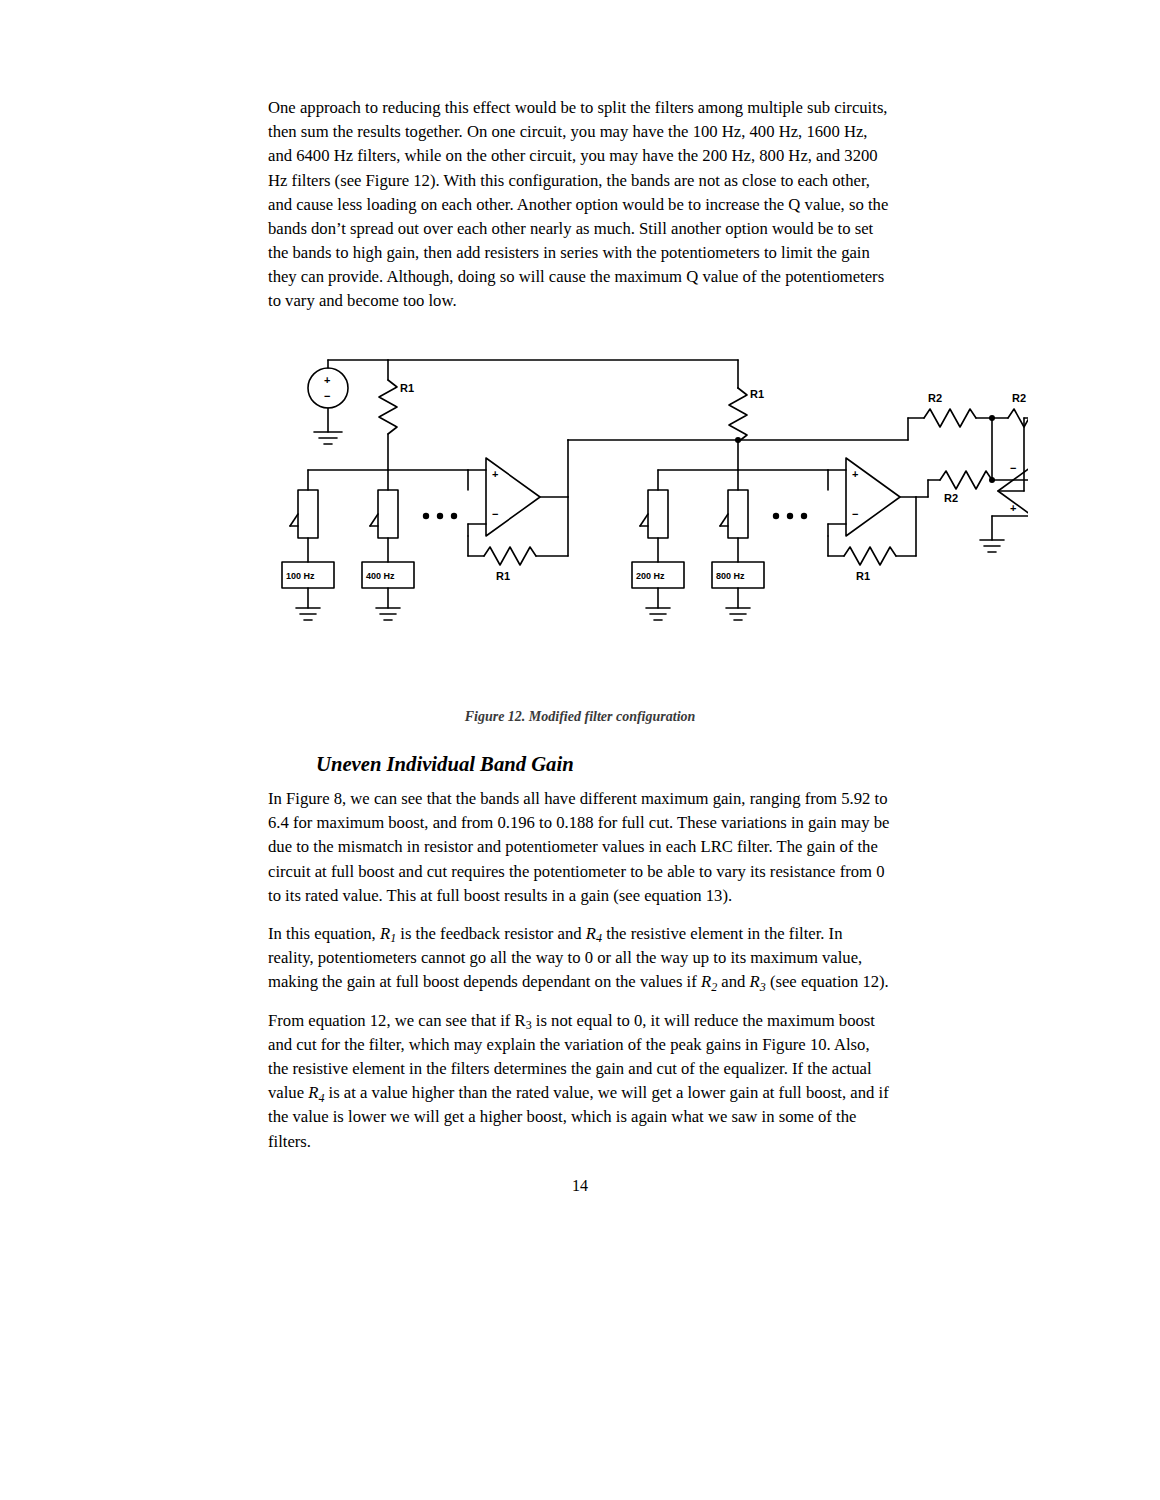One approach to reducing this effect would be to split the filters among multiple sub circuits, then sum the results together. On one circuit, you may have the 100 Hz, 400 Hz, 1600 Hz, and 6400 Hz filters, while on the other circuit, you may have the 200 Hz, 800 Hz, and 3200 Hz filters (see Figure 12). With this configuration, the bands are not as close to each other, and cause less loading on each other. Another option would be to increase the Q value, so the bands don’t spread out over each other nearly as much. Still another option would be to set the bands to high gain, then add resisters in series with the potentiometers to limit the gain they can provide. Although, doing so will cause the maximum Q value of the potentiometers to vary and become too low.
+ − R1 100 Hz 400 Hz + − R1 R1 200 Hz 800 Hz + − R1 R2 R2 R2 − +
Figure 12. Modified filter configuration
Uneven Individual Band Gain
In Figure 8, we can see that the bands all have different maximum gain, ranging from 5.92 to 6.4 for maximum boost, and from 0.196 to 0.188 for full cut. These variations in gain may be due to the mismatch in resistor and potentiometer values in each LRC filter. The gain of the circuit at full boost and cut requires the potentiometer to be able to vary its resistance from 0 to its rated value. This at full boost results in a gain (see equation 13).
In this equation, R1 is the feedback resistor and R4 the resistive element in the filter. In reality, potentiometers cannot go all the way to 0 or all the way up to its maximum value, making the gain at full boost depends dependant on the values if R2 and R3 (see equation 12).
From equation 12, we can see that if R3 is not equal to 0, it will reduce the maximum boost and cut for the filter, which may explain the variation of the peak gains in Figure 10. Also, the resistive element in the filters determines the gain and cut of the equalizer. If the actual value R4 is at a value higher than the rated value, we will get a lower gain at full boost, and if the value is lower we will get a higher boost, which is again what we saw in some of the filters.
14